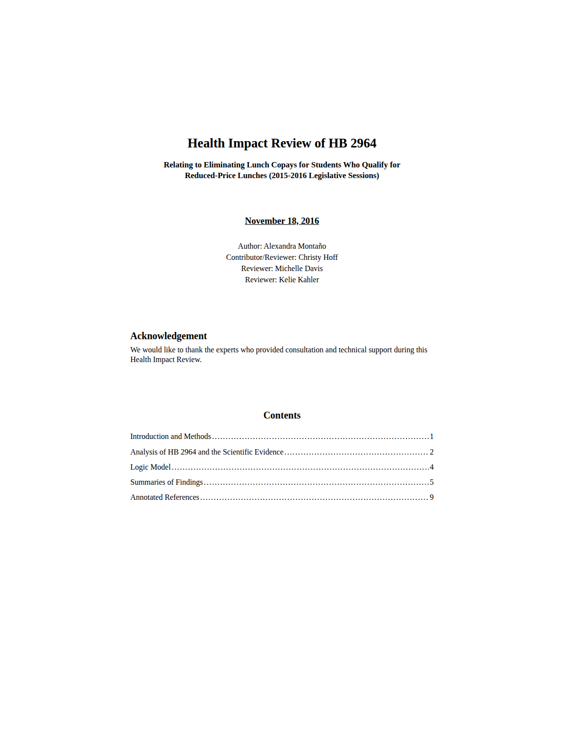Health Impact Review of HB 2964
Relating to Eliminating Lunch Copays for Students Who Qualify for Reduced-Price Lunches (2015-2016 Legislative Sessions)
November 18, 2016
Author: Alexandra Montaño
Contributor/Reviewer: Christy Hoff
Reviewer: Michelle Davis
Reviewer: Kelie Kahler
Acknowledgement
We would like to thank the experts who provided consultation and technical support during this Health Impact Review.
Contents
Introduction and Methods .................................................................................................................. 1
Analysis of HB 2964 and the Scientific Evidence ......................................................................... 2
Logic Model ................................................................................................................................. 4
Summaries of Findings ................................................................................................................... 5
Annotated References .................................................................................................................... 9